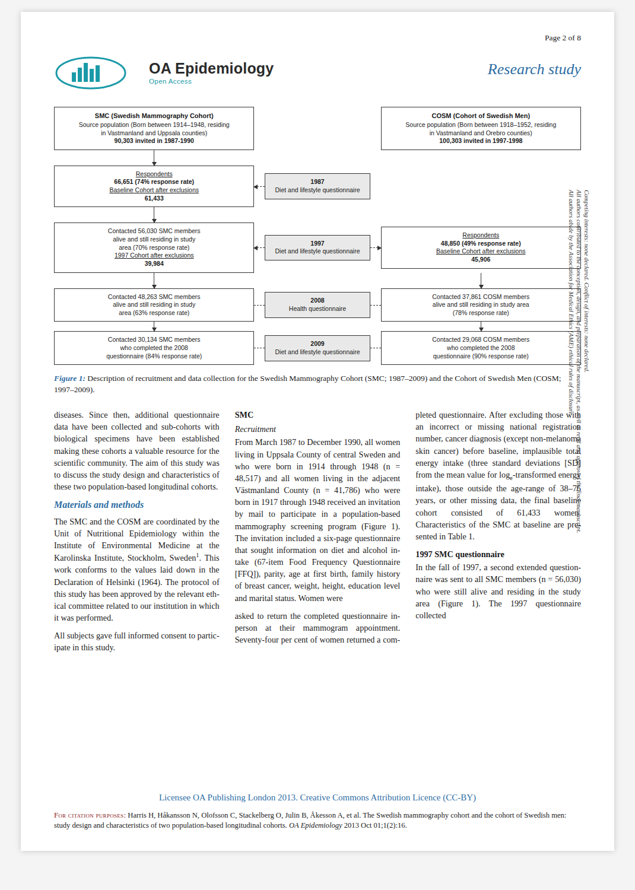Page 2 of 8
OA Epidemiology
Open Access
Research study
| SMC (Swedish Mammography Cohort) Source population (Born between 1914–1948, residing in Vastmanland and Uppsala counties) 90,303 invited in 1987-1990 | | COSM (Cohort of Swedish Men) Source population (Born between 1918–1952, residing in Vastmanland and Orebro counties) 100,303 invited in 1997-1998 |
| Respondents 66,651 (74% response rate) Baseline Cohort after exclusions 61,433 | / / 1987 Diet and lifestyle questionnaire / / | |
| Contacted 56,030 SMC members alive and still residing in study area (70% response rate) 1997 Cohort after exclusions 39,984 | / / 1997 Diet and lifestyle questionnaire / / | Respondents 48,850 (49% response rate) Baseline Cohort after exclusions 45,906 |
| Contacted 48,263 SMC members alive and still residing in study area (63% response rate) | / / 2008 Health questionnaire / / | Contacted 37,861 COSM members alive and still residing in study area (78% response rate) |
| Contacted 30,134 SMC members who completed the 2008 questionnaire (84% response rate) | / / 2009 Diet and lifestyle questionnaire / / | Contacted 29,068 COSM members who completed the 2008 questionnaire (90% response rate) |
Figure 1: Description of recruitment and data collection for the Swedish Mammography Cohort (SMC; 1987–2009) and the Cohort of Swedish Men (COSM; 1997–2009).
diseases. Since then, additional questionnaire data have been collected and sub-cohorts with biological specimens have been established making these cohorts a valuable resource for the scientific community. The aim of this study was to discuss the study design and characteristics of these two population-based longitudinal cohorts.
Materials and methods
The SMC and the COSM are coordinated by the Unit of Nutritional Epidemiology within the Institute of Environmental Medicine at the Karolinska Institute, Stockholm, Sweden1. This work conforms to the values laid down in the Declaration of Helsinki (1964). The protocol of this study has been approved by the relevant ethical committee related to our institution in which it was performed.
All subjects gave full informed consent to participate in this study.
SMC
Recruitment
From March 1987 to December 1990, all women living in Uppsala County of central Sweden and who were born in 1914 through 1948 (n = 48,517) and all women living in the adjacent Västmanland County (n = 41,786) who were born in 1917 through 1948 received an invitation by mail to participate in a population-based mammography screening program (Figure 1). The invitation included a six-page questionnaire that sought information on diet and alcohol intake (67-item Food Frequency Questionnaire [FFQ]), parity, age at first birth, family history of breast cancer, weight, height, education level and marital status. Women were
asked to return the completed questionnaire in-person at their mammogram appointment. Seventy-four per cent of women returned a completed questionnaire. After excluding those with an incorrect or missing national registration number, cancer diagnosis (except non-melanoma skin cancer) before baseline, implausible total energy intake (three standard deviations [SD] from the mean value for loge-transformed energy intake), those outside the age-range of 38–76 years, or other missing data, the final baseline cohort consisted of 61,433 women. Characteristics of the SMC at baseline are presented in Table 1.
1997 SMC questionnaire
In the fall of 1997, a second extended questionnaire was sent to all SMC members (n = 56,030) who were still alive and residing in the study area (Figure 1). The 1997 questionnaire collected
Competing interests: none declared. Conflict of interests: none declared. All authors contributed to the conception, design, and preparation of the manuscript, as well as read and approved the final manuscript. All authors abide by the Association for Medical Ethics (AME) ethical rules of disclosure.
Licensee OA Publishing London 2013. Creative Commons Attribution Licence (CC-BY)
For citation purposes: Harris H, Håkansson N, Olofsson C, Stackelberg O, Julin B, Åkesson A, et al. The Swedish mammography cohort and the cohort of Swedish men: study design and characteristics of two population-based longitudinal cohorts. OA Epidemiology 2013 Oct 01;1(2):16.